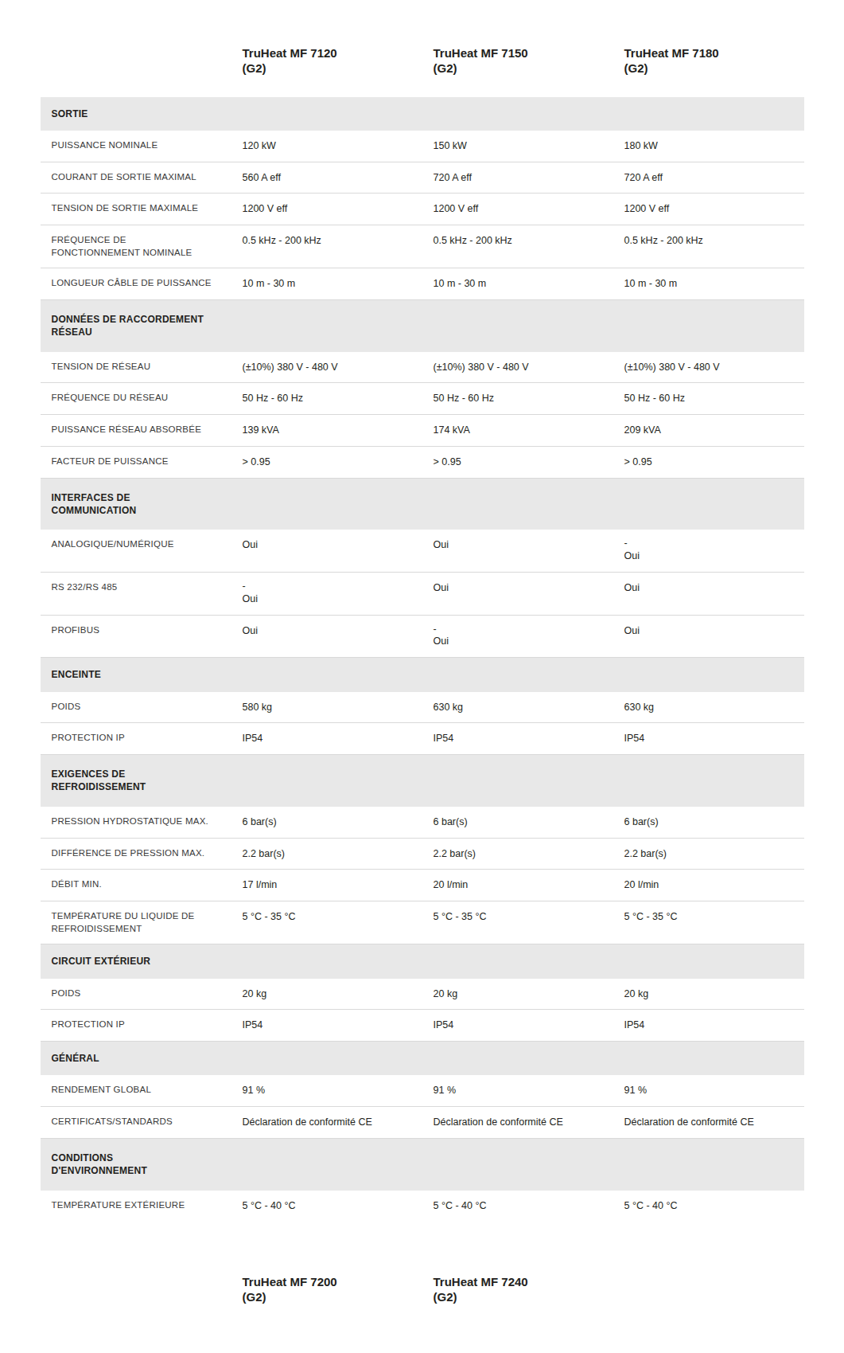| | TruHeat MF 7120 (G2) | TruHeat MF 7150 (G2) | TruHeat MF 7180 (G2) |
| --- | --- | --- | --- |
| SORTIE |
| Puissance nominale | 120 kW | 150 kW | 180 kW |
| Courant de sortie maximal | 560 A eff | 720 A eff | 720 A eff |
| Tension de sortie maximale | 1200 V eff | 1200 V eff | 1200 V eff |
| Fréquence de fonctionnement nominale | 0.5 kHz - 200 kHz | 0.5 kHz - 200 kHz | 0.5 kHz - 200 kHz |
| Longueur câble de puissance | 10 m - 30 m | 10 m - 30 m | 10 m - 30 m |
| DONNÉES DE RACCORDEMENT RÉSEAU |
| Tension de réseau | (±10%) 380 V - 480 V | (±10%) 380 V - 480 V | (±10%) 380 V - 480 V |
| Fréquence du réseau | 50 Hz - 60 Hz | 50 Hz - 60 Hz | 50 Hz - 60 Hz |
| Puissance réseau absorbée | 139 kVA | 174 kVA | 209 kVA |
| Facteur de puissance | > 0.95 | > 0.95 | > 0.95 |
| INTERFACES DE COMMUNICATION |
| Analogique/numérique | Oui | Oui | - Oui |
| RS 232/RS 485 | - Oui | Oui | Oui |
| Profibus | Oui | - Oui | Oui |
| ENCEINTE |
| Poids | 580 kg | 630 kg | 630 kg |
| Protection IP | IP54 | IP54 | IP54 |
| EXIGENCES DE REFROIDISSEMENT |
| Pression hydrostatique max. | 6 bar(s) | 6 bar(s) | 6 bar(s) |
| Différence de pression max. | 2.2 bar(s) | 2.2 bar(s) | 2.2 bar(s) |
| Débit min. | 17 l/min | 20 l/min | 20 l/min |
| Température du liquide de refroidissement | 5 °C - 35 °C | 5 °C - 35 °C | 5 °C - 35 °C |
| CIRCUIT EXTÉRIEUR |
| Poids | 20 kg | 20 kg | 20 kg |
| Protection IP | IP54 | IP54 | IP54 |
| GÉNÉRAL |
| Rendement global | 91 % | 91 % | 91 % |
| Certificats/standards | Déclaration de conformité CE | Déclaration de conformité CE | Déclaration de conformité CE |
| CONDITIONS D'ENVIRONNEMENT |
| Température extérieure | 5 °C - 40 °C | 5 °C - 40 °C | 5 °C - 40 °C |
| | TruHeat MF 7200 (G2) | TruHeat MF 7240 (G2) | |